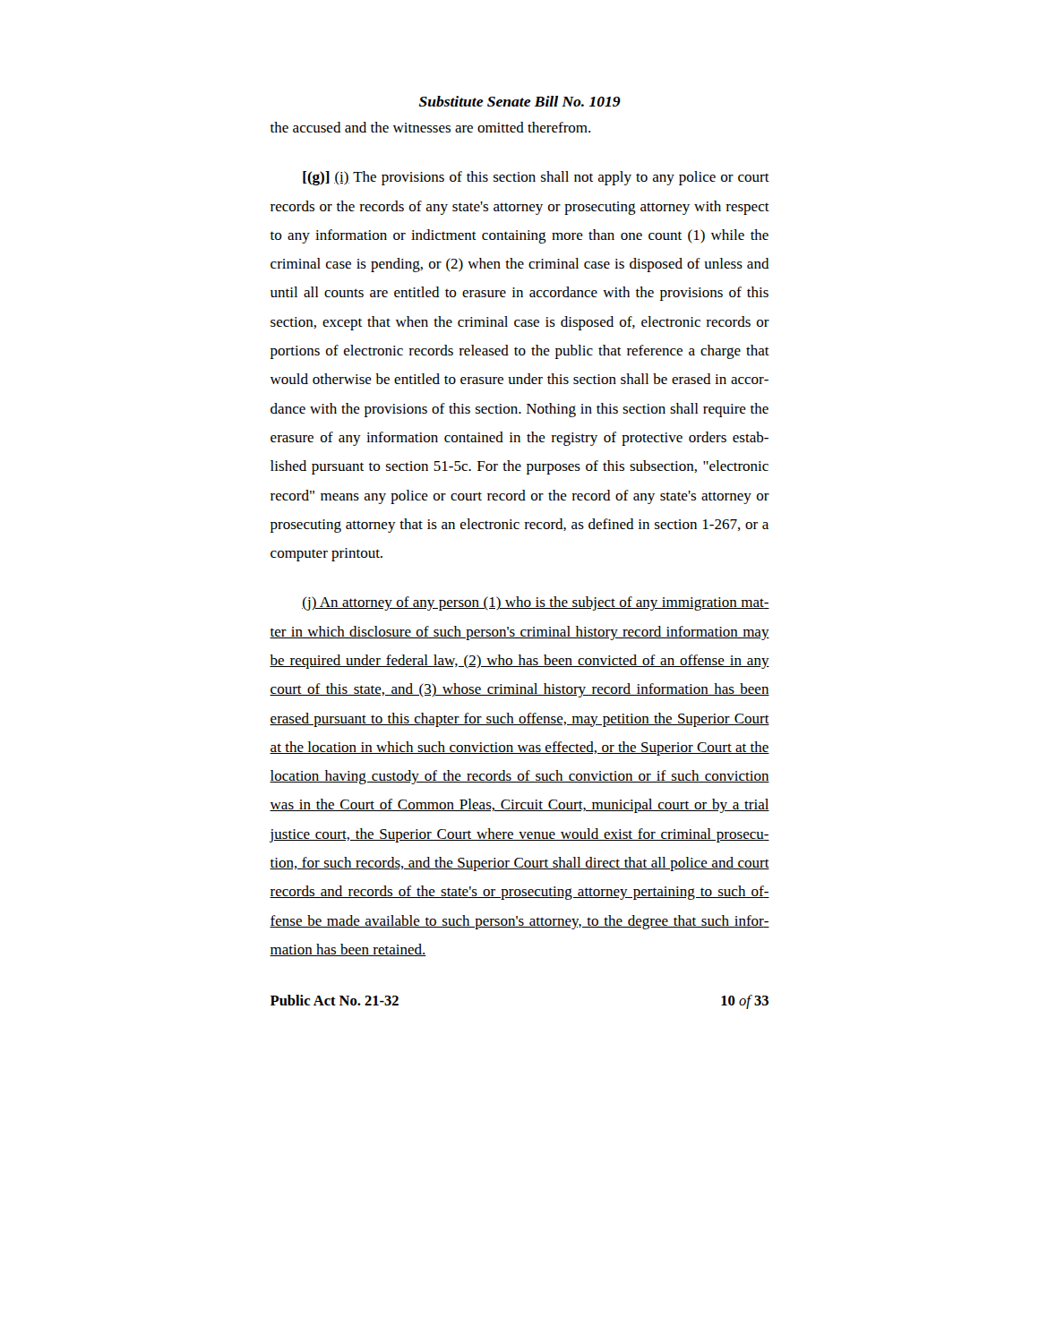Substitute Senate Bill No. 1019
the accused and the witnesses are omitted therefrom.
[(g)] (i) The provisions of this section shall not apply to any police or court records or the records of any state's attorney or prosecuting attorney with respect to any information or indictment containing more than one count (1) while the criminal case is pending, or (2) when the criminal case is disposed of unless and until all counts are entitled to erasure in accordance with the provisions of this section, except that when the criminal case is disposed of, electronic records or portions of electronic records released to the public that reference a charge that would otherwise be entitled to erasure under this section shall be erased in accordance with the provisions of this section. Nothing in this section shall require the erasure of any information contained in the registry of protective orders established pursuant to section 51-5c. For the purposes of this subsection, "electronic record" means any police or court record or the record of any state's attorney or prosecuting attorney that is an electronic record, as defined in section 1-267, or a computer printout.
(j) An attorney of any person (1) who is the subject of any immigration matter in which disclosure of such person's criminal history record information may be required under federal law, (2) who has been convicted of an offense in any court of this state, and (3) whose criminal history record information has been erased pursuant to this chapter for such offense, may petition the Superior Court at the location in which such conviction was effected, or the Superior Court at the location having custody of the records of such conviction or if such conviction was in the Court of Common Pleas, Circuit Court, municipal court or by a trial justice court, the Superior Court where venue would exist for criminal prosecution, for such records, and the Superior Court shall direct that all police and court records and records of the state's or prosecuting attorney pertaining to such offense be made available to such person's attorney, to the degree that such information has been retained.
Public Act No. 21-32 10 of 33